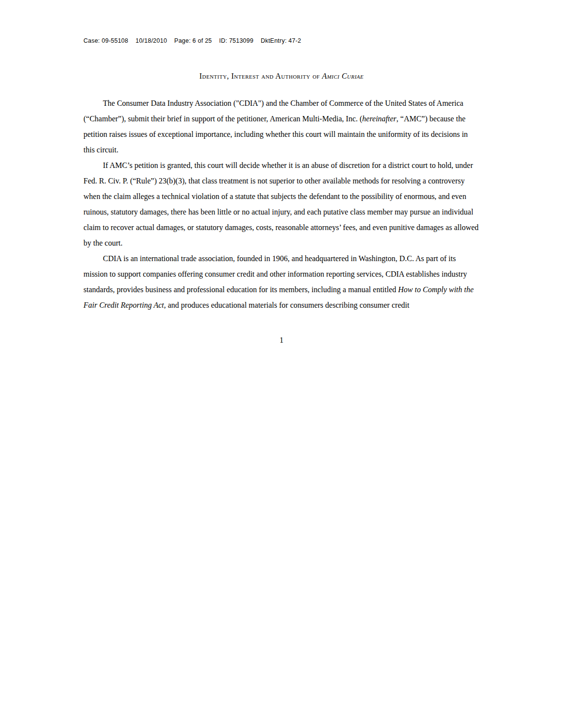Case: 09-5510810/18/2010 Page: 6 of 25 ID: 7513099 DktEntry: 47-2
Identity, Interest and Authority of Amici Curiae
The Consumer Data Industry Association ("CDIA") and the Chamber of Commerce of the United States of America (“Chamber”), submit their brief in support of the petitioner, American Multi-Media, Inc. (hereinafter, “AMC”) because the petition raises issues of exceptional importance, including whether this court will maintain the uniformity of its decisions in this circuit.
If AMC’s petition is granted, this court will decide whether it is an abuse of discretion for a district court to hold, under Fed. R. Civ. P. (“Rule”) 23(b)(3), that class treatment is not superior to other available methods for resolving a controversy when the claim alleges a technical violation of a statute that subjects the defendant to the possibility of enormous, and even ruinous, statutory damages, there has been little or no actual injury, and each putative class member may pursue an individual claim to recover actual damages, or statutory damages, costs, reasonable attorneys’ fees, and even punitive damages as allowed by the court.
CDIA is an international trade association, founded in 1906, and headquartered in Washington, D.C. As part of its mission to support companies offering consumer credit and other information reporting services, CDIA establishes industry standards, provides business and professional education for its members, including a manual entitled How to Comply with the Fair Credit Reporting Act, and produces educational materials for consumers describing consumer credit
1